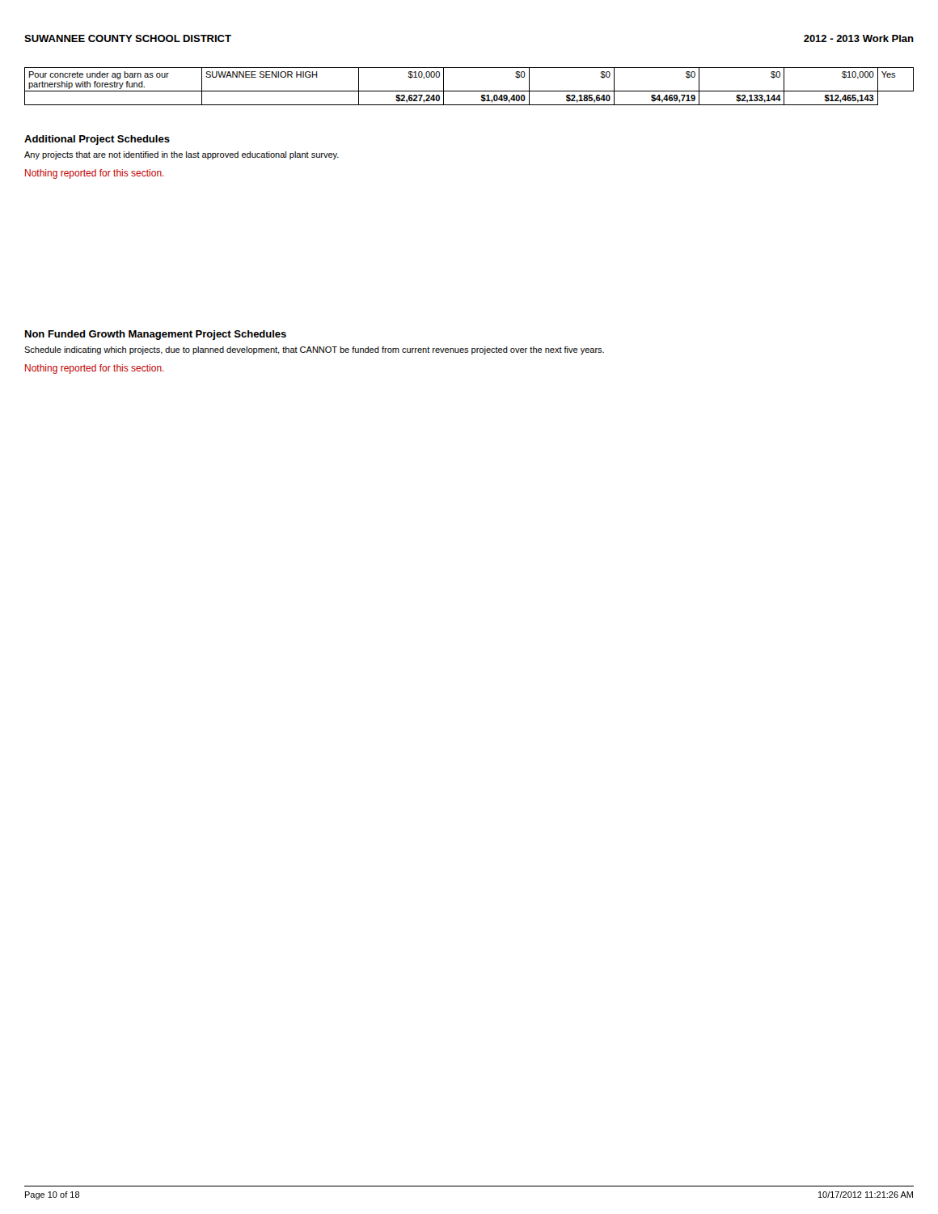SUWANNEE COUNTY SCHOOL DISTRICT
2012 - 2013 Work Plan
| Pour concrete under ag barn as our partnership with forestry fund. | SUWANNEE SENIOR HIGH | $10,000 | $0 | $0 | $0 | $0 | $10,000 | Yes |
| | | $2,627,240 | $1,049,400 | $2,185,640 | $4,469,719 | $2,133,144 | $12,465,143 | |
Additional Project Schedules
Any projects that are not identified in the last approved educational plant survey.
Nothing reported for this section.
Non Funded Growth Management Project Schedules
Schedule indicating which projects, due to planned development, that CANNOT be funded from current revenues projected over the next five years.
Nothing reported for this section.
Page 10 of 18
10/17/2012 11:21:26 AM